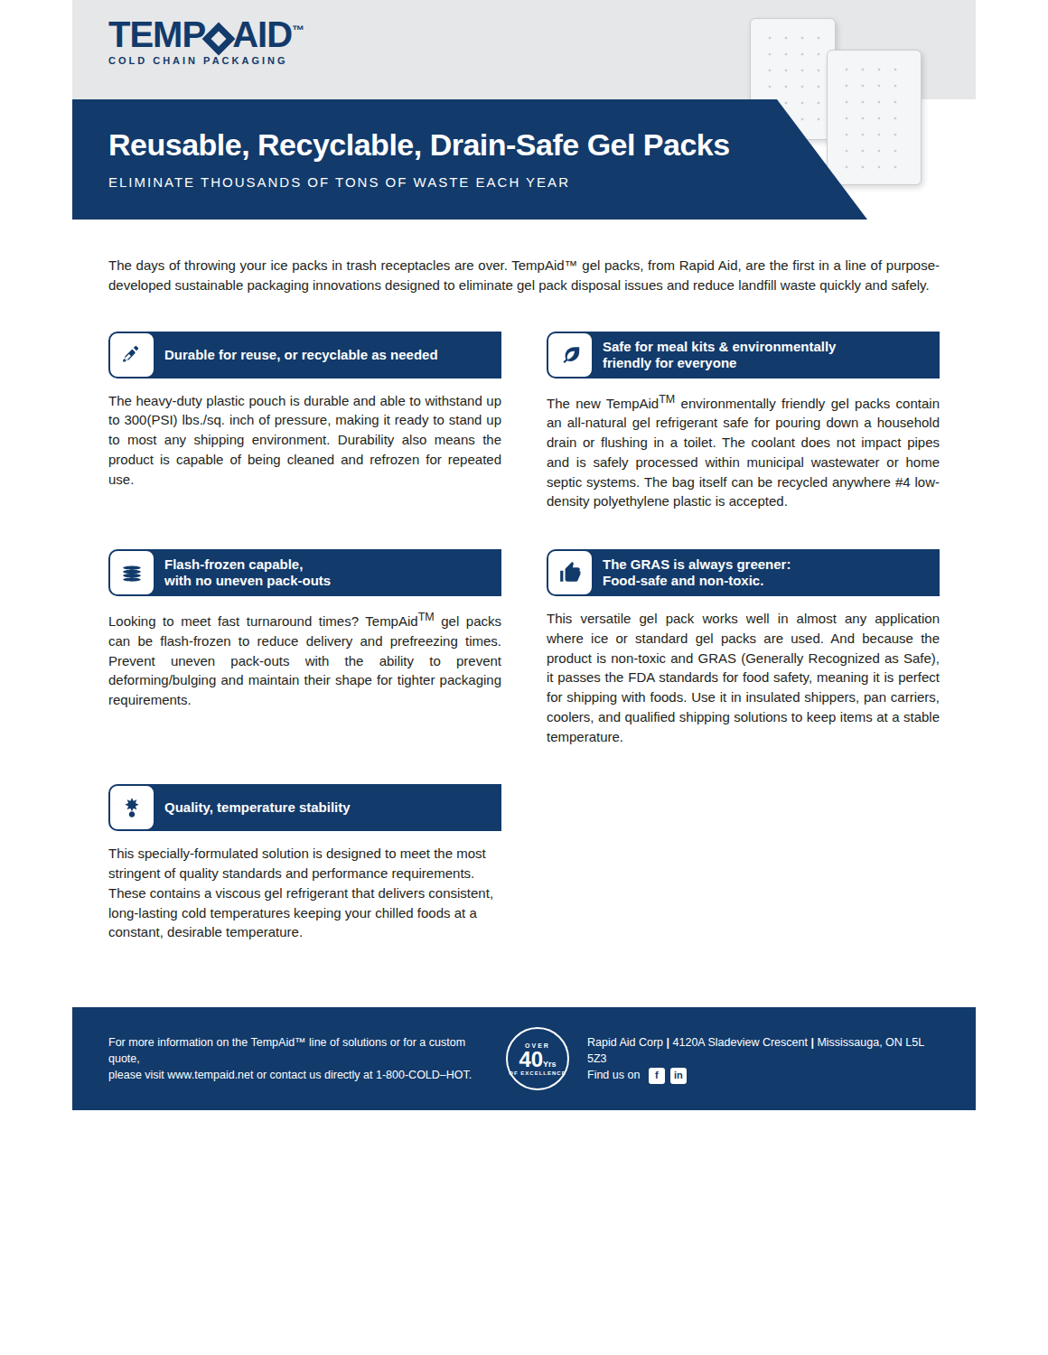TEMP AID™
COLD CHAIN PACKAGING
Reusable, Recyclable, Drain-Safe Gel Packs
ELIMINATE THOUSANDS OF TONS OF WASTE EACH YEAR
The days of throwing your ice packs in trash receptacles are over. TempAid™ gel packs, from Rapid Aid, are the first in a line of purpose-developed sustainable packaging innovations designed to eliminate gel pack disposal issues and reduce landfill waste quickly and safely.
Durable for reuse, or recyclable as needed
The heavy-duty plastic pouch is durable and able to withstand up to 300(PSI) lbs./sq. inch of pressure, making it ready to stand up to most any shipping environment. Durability also means the product is capable of being cleaned and refrozen for repeated use.
Safe for meal kits & environmentally
friendly for everyone
The new TempAidTM environmentally friendly gel packs contain an all-natural gel refrigerant safe for pouring down a household drain or flushing in a toilet. The coolant does not impact pipes and is safely processed within municipal wastewater or home septic systems. The bag itself can be recycled anywhere #4 low-density polyethylene plastic is accepted.
Flash-frozen capable,
with no uneven pack-outs
Looking to meet fast turnaround times? TempAidTM gel packs can be flash-frozen to reduce delivery and prefreezing times. Prevent uneven pack-outs with the ability to prevent deforming/bulging and maintain their shape for tighter packaging requirements.
The GRAS is always greener:
Food-safe and non-toxic.
This versatile gel pack works well in almost any application where ice or standard gel packs are used. And because the product is non-toxic and GRAS (Generally Recognized as Safe), it passes the FDA standards for food safety, meaning it is perfect for shipping with foods. Use it in insulated shippers, pan carriers, coolers, and qualified shipping solutions to keep items at a stable temperature.
Quality, temperature stability
This specially-formulated solution is designed to meet the most stringent of quality standards and performance requirements. These contains a viscous gel refrigerant that delivers consistent, long-lasting cold temperatures keeping your chilled foods at a constant, desirable temperature.
For more information on the TempAid™ line of solutions or for a custom quote,
please visit www.tempaid.net or contact us directly at 1-800-COLD–HOT.
OVER 40Yrs OF EXCELLENCE
Rapid Aid Corp | 4120A Sladeview Crescent | Mississauga, ON L5L 5Z3
Find us on f in